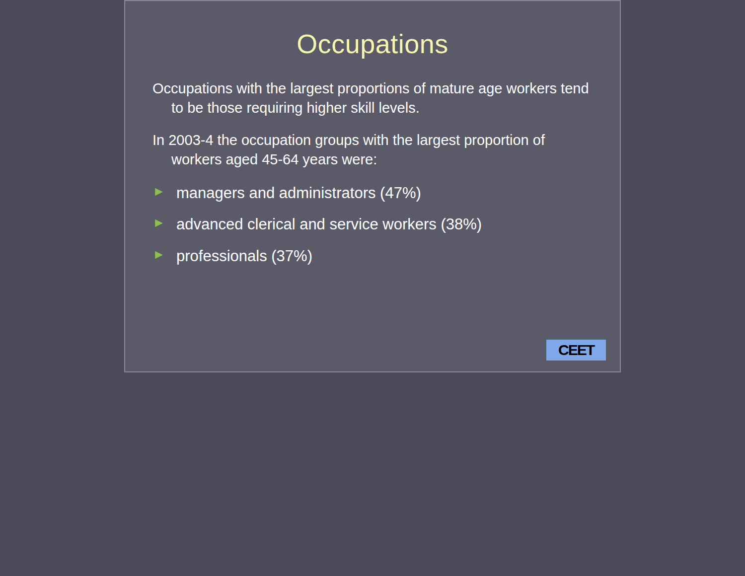Occupations
Occupations with the largest proportions of mature age workers tend to be those requiring higher skill levels.
In 2003-4 the occupation groups with the largest proportion of workers aged 45-64 years were:
managers and administrators (47%)
advanced clerical and service workers (38%)
professionals (37%)
CEET